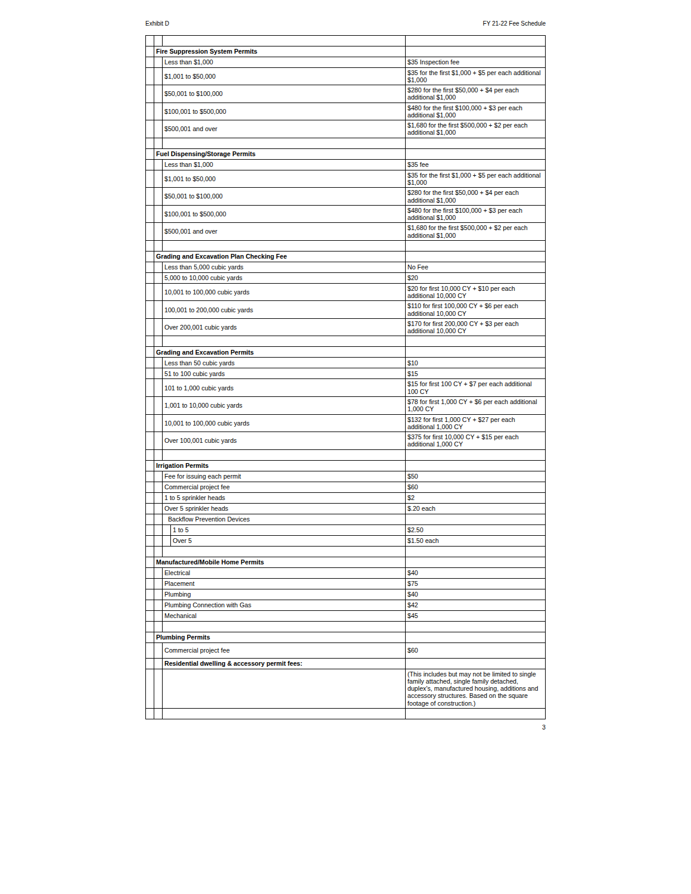Exhibit D
FY 21-22 Fee Schedule
| | Fire Suppression System Permits | |
| | | Less than $1,000 | $35 Inspection fee |
| | | $1,001 to $50,000 | $35 for the first $1,000 + $5 per each additional $1,000 |
| | | $50,001 to $100,000 | $280 for the first $50,000 + $4 per each additional $1,000 |
| | | $100,001 to $500,000 | $480 for the first $100,000 + $3 per each additional $1,000 |
| | | $500,001 and over | $1,680 for the first $500,000 + $2 per each additional $1,000 |
| | Fuel Dispensing/Storage Permits | |
| | | Less than $1,000 | $35 fee |
| | | $1,001 to $50,000 | $35 for the first $1,000 + $5 per each additional $1,000 |
| | | $50,001 to $100,000 | $280 for the first $50,000 + $4 per each additional $1,000 |
| | | $100,001 to $500,000 | $480 for the first $100,000 + $3 per each additional $1,000 |
| | | $500,001 and over | $1,680 for the first $500,000 + $2 per each additional $1,000 |
| | Grading and Excavation Plan Checking Fee | |
| | | Less than 5,000 cubic yards | No Fee |
| | | 5,000 to 10,000 cubic yards | $20 |
| | | 10,001 to 100,000 cubic yards | $20 for first 10,000 CY + $10 per each additional 10,000 CY |
| | | 100,001 to 200,000 cubic yards | $110 for first 100,000 CY + $6 per each additional 10,000 CY |
| | | Over 200,001 cubic yards | $170 for first 200,000 CY + $3 per each additional 10,000 CY |
| | Grading and Excavation Permits | |
| | | Less than 50 cubic yards | $10 |
| | | 51 to 100 cubic yards | $15 |
| | | 101 to 1,000 cubic yards | $15 for first 100 CY + $7 per each additional 100 CY |
| | | 1,001 to 10,000 cubic yards | $78 for first 1,000 CY + $6 per each additional 1,000 CY |
| | | 10,001 to 100,000 cubic yards | $132 for first 1,000 CY + $27 per each additional 1,000 CY |
| | | Over 100,001 cubic yards | $375 for first 10,000 CY + $15 per each additional 1,000 CY |
| | Irrigation Permits | |
| | | Fee for issuing each permit | $50 |
| | | Commercial project fee | $60 |
| | | 1 to 5 sprinkler heads | $2 |
| | | Over 5 sprinkler heads | $.20 each |
| | | Backflow Prevention Devices | |
| | | | 1 to 5 | $2.50 |
| | | | Over 5 | $1.50 each |
| | Manufactured/Mobile Home Permits | |
| | | Electrical | $40 |
| | | Placement | $75 |
| | | Plumbing | $40 |
| | | Plumbing Connection with Gas | $42 |
| | | Mechanical | $45 |
| | Plumbing Permits | |
| | | Commercial project fee | $60 |
| | | Residential dwelling & accessory permit fees: | |
| | | | (This includes but may not be limited to single family attached, single family detached, duplex's, manufactured housing, additions and accessory structures. Based on the square footage of construction.) |
3